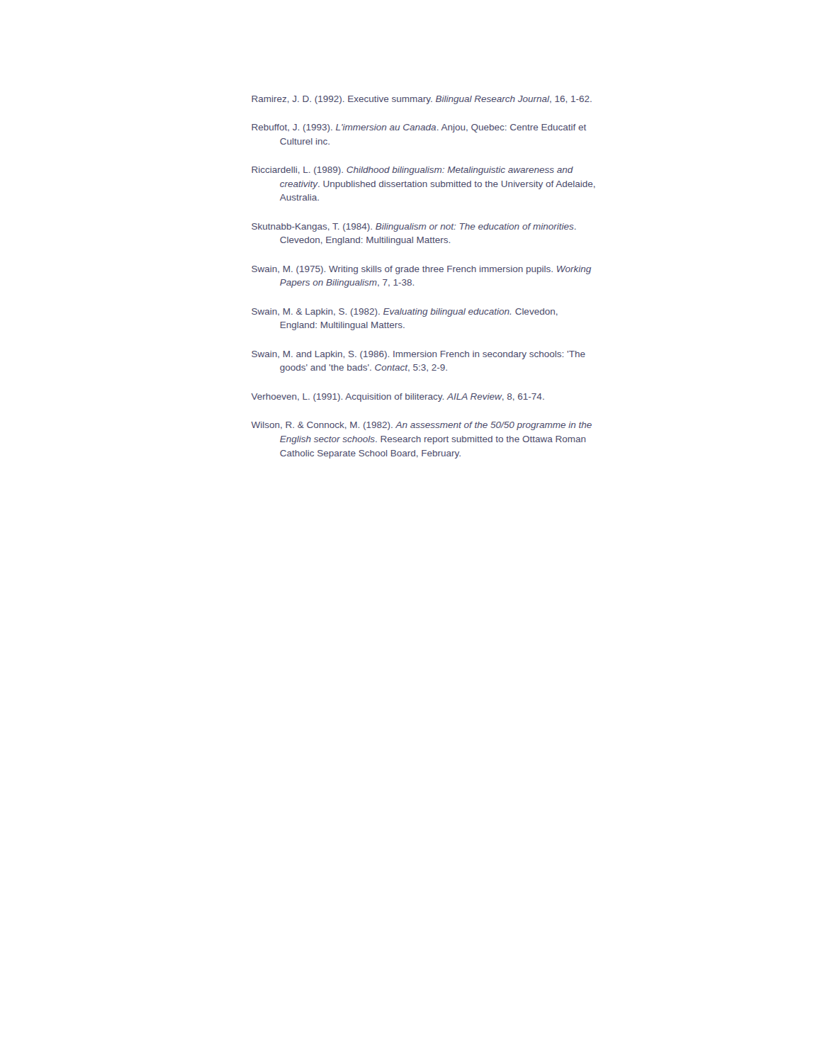Ramirez, J. D. (1992). Executive summary. Bilingual Research Journal, 16, 1-62.
Rebuffot, J. (1993). L'immersion au Canada. Anjou, Quebec: Centre Educatif et Culturel inc.
Ricciardelli, L. (1989). Childhood bilingualism: Metalinguistic awareness and creativity. Unpublished dissertation submitted to the University of Adelaide, Australia.
Skutnabb-Kangas, T. (1984). Bilingualism or not: The education of minorities. Clevedon, England: Multilingual Matters.
Swain, M. (1975). Writing skills of grade three French immersion pupils. Working Papers on Bilingualism, 7, 1-38.
Swain, M. & Lapkin, S. (1982). Evaluating bilingual education. Clevedon, England: Multilingual Matters.
Swain, M. and Lapkin, S. (1986). Immersion French in secondary schools: 'The goods' and 'the bads'. Contact, 5:3, 2-9.
Verhoeven, L. (1991). Acquisition of biliteracy. AILA Review, 8, 61-74.
Wilson, R. & Connock, M. (1982). An assessment of the 50/50 programme in the English sector schools. Research report submitted to the Ottawa Roman Catholic Separate School Board, February.